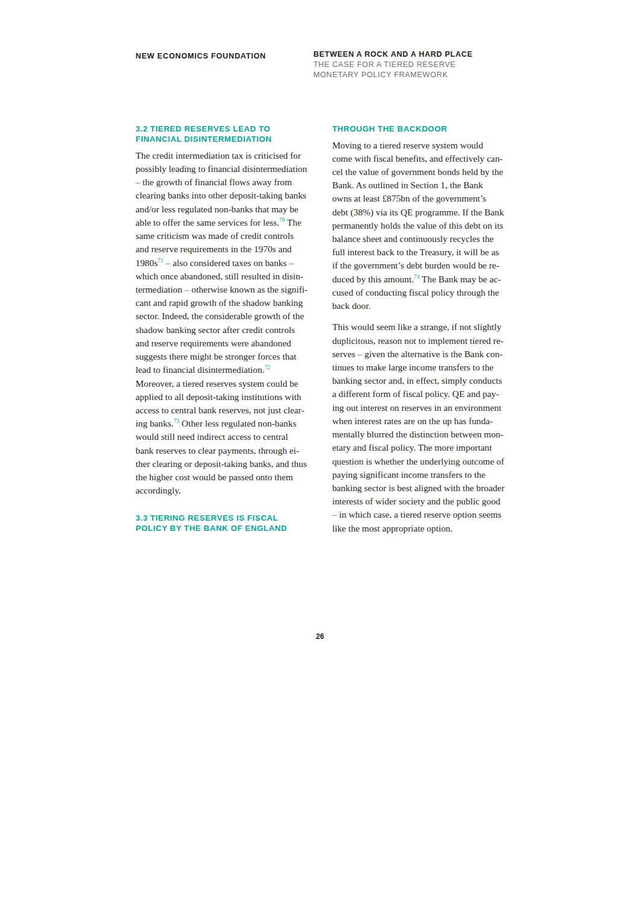New Economics Foundation
Between a rock and a hard place The case for a tiered reserve
monetary policy framework
3.2 Tiered reserves lead to financial disintermediation
The credit intermediation tax is criticised for possibly leading to financial disintermediation – the growth of financial flows away from clearing banks into other deposit-taking banks and/or less regulated non-banks that may be able to offer the same services for less.70 The same criticism was made of credit controls and reserve requirements in the 1970s and 1980s71 – also considered taxes on banks – which once abandoned, still resulted in disintermediation – otherwise known as the significant and rapid growth of the shadow banking sector. Indeed, the considerable growth of the shadow banking sector after credit controls and reserve requirements were abandoned suggests there might be stronger forces that lead to financial disintermediation.72 Moreover, a tiered reserves system could be applied to all deposit-taking institutions with access to central bank reserves, not just clearing banks.73 Other less regulated non-banks would still need indirect access to central bank reserves to clear payments, through either clearing or deposit-taking banks, and thus the higher cost would be passed onto them accordingly.
3.3 Tiering reserves is fiscal policy by the Bank of England through the backdoor
Moving to a tiered reserve system would come with fiscal benefits, and effectively cancel the value of government bonds held by the Bank. As outlined in Section 1, the Bank owns at least £875bn of the government’s debt (38%) via its QE programme. If the Bank permanently holds the value of this debt on its balance sheet and continuously recycles the full interest back to the Treasury, it will be as if the government’s debt burden would be reduced by this amount.74 The Bank may be accused of conducting fiscal policy through the back door.
This would seem like a strange, if not slightly duplicitous, reason not to implement tiered reserves – given the alternative is the Bank continues to make large income transfers to the banking sector and, in effect, simply conducts a different form of fiscal policy. QE and paying out interest on reserves in an environment when interest rates are on the up has fundamentally blurred the distinction between monetary and fiscal policy. The more important question is whether the underlying outcome of paying significant income transfers to the banking sector is best aligned with the broader interests of wider society and the public good – in which case, a tiered reserve option seems like the most appropriate option.
26